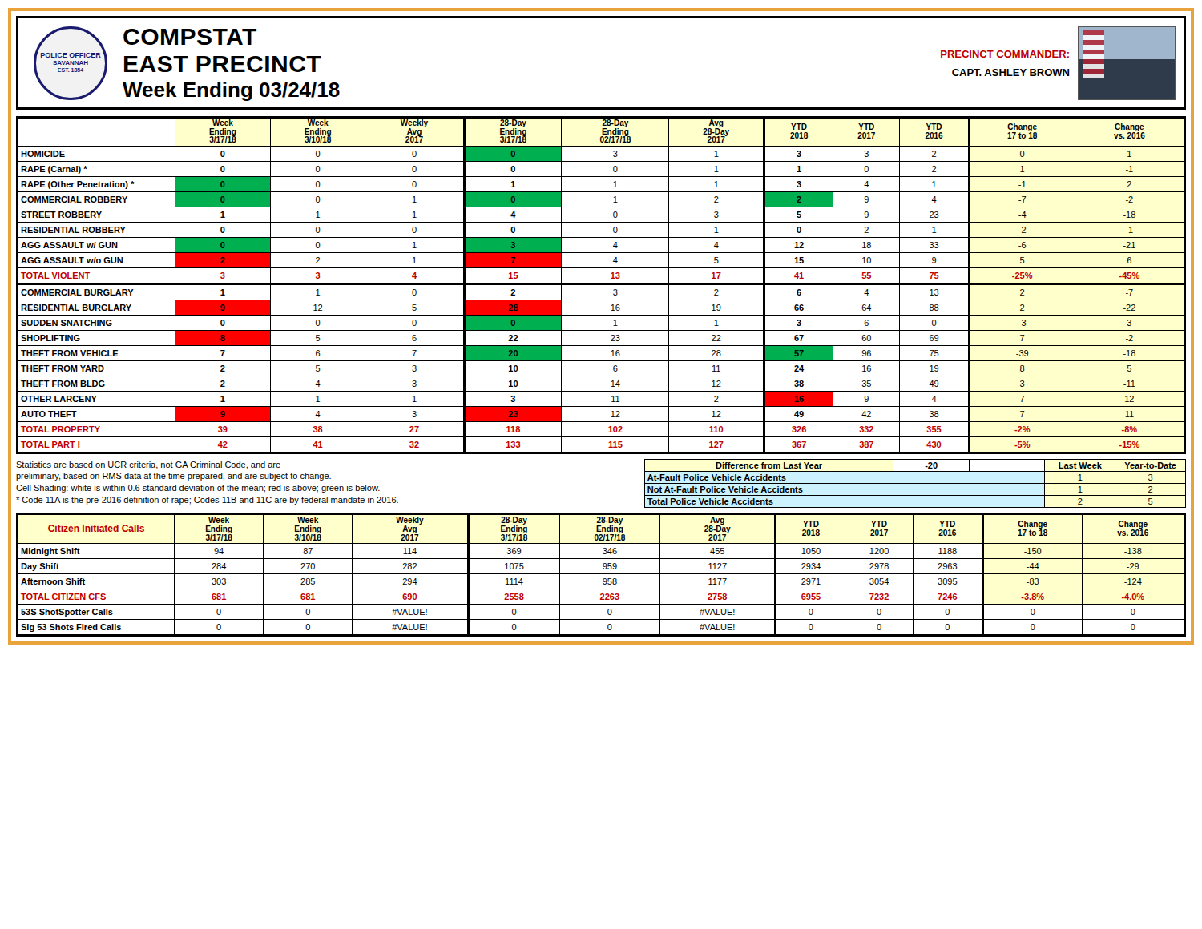POLICE OFFICER
SAVANNAH
EST. 1854
COMPSTAT
EAST PRECINCT
Week Ending 03/24/18
PRECINCT COMMANDER:
CAPT. ASHLEY BROWN
| | Week Ending 3/17/18 | Week Ending 3/10/18 | Weekly Avg 2017 | 28-Day Ending 3/17/18 | 28-Day Ending 02/17/18 | Avg 28-Day 2017 | YTD 2018 | YTD 2017 | YTD 2016 | Change 17 to 18 | Change vs. 2016 |
| --- | --- | --- | --- | --- | --- | --- | --- | --- | --- | --- | --- |
| HOMICIDE | 0 | 0 | 0 | 0 | 3 | 1 | 3 | 3 | 2 | 0 | 1 |
| RAPE (Carnal) * | 0 | 0 | 0 | 0 | 0 | 1 | 1 | 0 | 2 | 1 | -1 |
| RAPE (Other Penetration) * | 0 | 0 | 0 | 1 | 1 | 1 | 3 | 4 | 1 | -1 | 2 |
| COMMERCIAL ROBBERY | 0 | 0 | 1 | 0 | 1 | 2 | 2 | 9 | 4 | -7 | -2 |
| STREET ROBBERY | 1 | 1 | 1 | 4 | 0 | 3 | 5 | 9 | 23 | -4 | -18 |
| RESIDENTIAL ROBBERY | 0 | 0 | 0 | 0 | 0 | 1 | 0 | 2 | 1 | -2 | -1 |
| AGG ASSAULT w/ GUN | 0 | 0 | 1 | 3 | 4 | 4 | 12 | 18 | 33 | -6 | -21 |
| AGG ASSAULT w/o GUN | 2 | 2 | 1 | 7 | 4 | 5 | 15 | 10 | 9 | 5 | 6 |
| TOTAL VIOLENT | 3 | 3 | 4 | 15 | 13 | 17 | 41 | 55 | 75 | -25% | -45% |
| COMMERCIAL BURGLARY | 1 | 1 | 0 | 2 | 3 | 2 | 6 | 4 | 13 | 2 | -7 |
| RESIDENTIAL BURGLARY | 9 | 12 | 5 | 28 | 16 | 19 | 66 | 64 | 88 | 2 | -22 |
| SUDDEN SNATCHING | 0 | 0 | 0 | 0 | 1 | 1 | 3 | 6 | 0 | -3 | 3 |
| SHOPLIFTING | 8 | 5 | 6 | 22 | 23 | 22 | 67 | 60 | 69 | 7 | -2 |
| THEFT FROM VEHICLE | 7 | 6 | 7 | 20 | 16 | 28 | 57 | 96 | 75 | -39 | -18 |
| THEFT FROM YARD | 2 | 5 | 3 | 10 | 6 | 11 | 24 | 16 | 19 | 8 | 5 |
| THEFT FROM BLDG | 2 | 4 | 3 | 10 | 14 | 12 | 38 | 35 | 49 | 3 | -11 |
| OTHER LARCENY | 1 | 1 | 1 | 3 | 11 | 2 | 16 | 9 | 4 | 7 | 12 |
| AUTO THEFT | 9 | 4 | 3 | 23 | 12 | 12 | 49 | 42 | 38 | 7 | 11 |
| TOTAL PROPERTY | 39 | 38 | 27 | 118 | 102 | 110 | 326 | 332 | 355 | -2% | -8% |
| TOTAL PART I | 42 | 41 | 32 | 133 | 115 | 127 | 367 | 387 | 430 | -5% | -15% |
Statistics are based on UCR criteria, not GA Criminal Code, and are
preliminary, based on RMS data at the time prepared, and are subject to change.
Cell Shading: white is within 0.6 standard deviation of the mean; red is above; green is below.
* Code 11A is the pre-2016 definition of rape; Codes 11B and 11C are by federal mandate in 2016.
| Difference from Last Year | -20 | | Last Week | Year-to-Date |
| At-Fault Police Vehicle Accidents | 1 | 3 |
| Not At-Fault Police Vehicle Accidents | 1 | 2 |
| Total Police Vehicle Accidents | 2 | 5 |
| Citizen Initiated Calls | Week Ending 3/17/18 | Week Ending 3/10/18 | Weekly Avg 2017 | 28-Day Ending 3/17/18 | 28-Day Ending 02/17/18 | Avg 28-Day 2017 | YTD 2018 | YTD 2017 | YTD 2016 | Change 17 to 18 | Change vs. 2016 |
| --- | --- | --- | --- | --- | --- | --- | --- | --- | --- | --- | --- |
| Midnight Shift | 94 | 87 | 114 | 369 | 346 | 455 | 1050 | 1200 | 1188 | -150 | -138 |
| Day Shift | 284 | 270 | 282 | 1075 | 959 | 1127 | 2934 | 2978 | 2963 | -44 | -29 |
| Afternoon Shift | 303 | 285 | 294 | 1114 | 958 | 1177 | 2971 | 3054 | 3095 | -83 | -124 |
| TOTAL CITIZEN CFS | 681 | 681 | 690 | 2558 | 2263 | 2758 | 6955 | 7232 | 7246 | -3.8% | -4.0% |
| 53S ShotSpotter Calls | 0 | 0 | #VALUE! | 0 | 0 | #VALUE! | 0 | 0 | 0 | 0 | 0 |
| Sig 53 Shots Fired Calls | 0 | 0 | #VALUE! | 0 | 0 | #VALUE! | 0 | 0 | 0 | 0 | 0 |